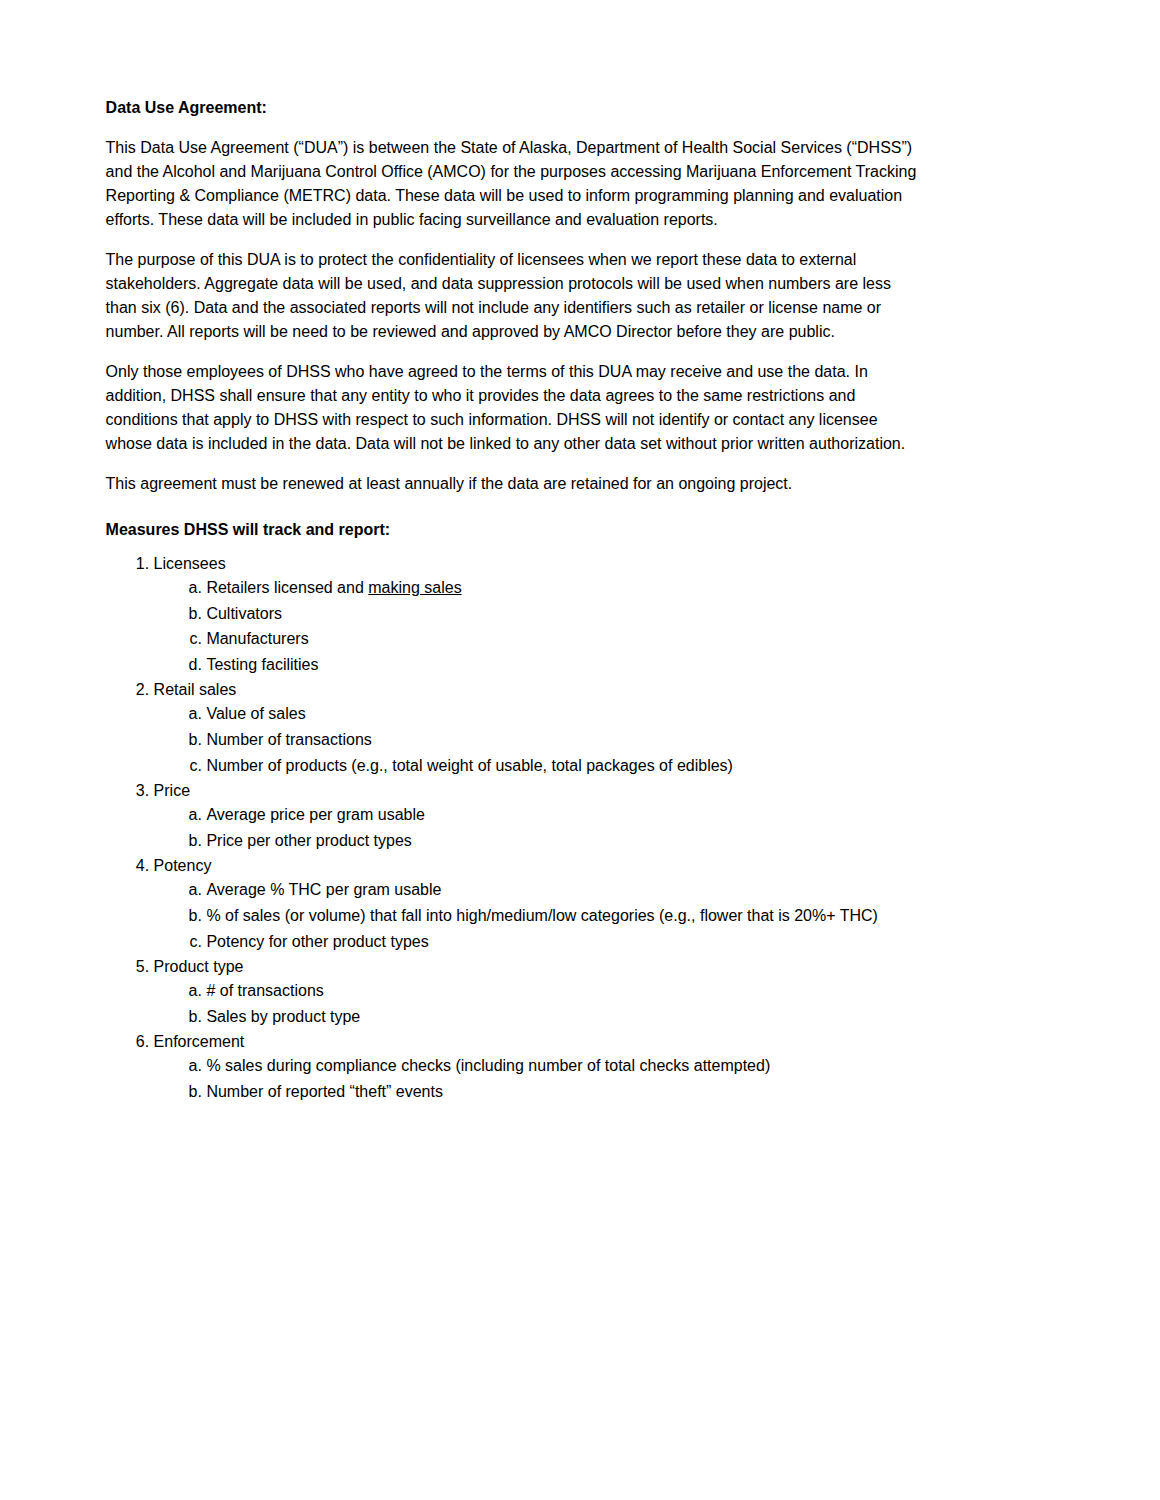Data Use Agreement:
This Data Use Agreement (“DUA”) is between the State of Alaska, Department of Health Social Services (“DHSS”) and the Alcohol and Marijuana Control Office (AMCO) for the purposes accessing Marijuana Enforcement Tracking Reporting & Compliance (METRC) data. These data will be used to inform programming planning and evaluation efforts. These data will be included in public facing surveillance and evaluation reports.
The purpose of this DUA is to protect the confidentiality of licensees when we report these data to external stakeholders. Aggregate data will be used, and data suppression protocols will be used when numbers are less than six (6). Data and the associated reports will not include any identifiers such as retailer or license name or number. All reports will be need to be reviewed and approved by AMCO Director before they are public.
Only those employees of DHSS who have agreed to the terms of this DUA may receive and use the data. In addition, DHSS shall ensure that any entity to who it provides the data agrees to the same restrictions and conditions that apply to DHSS with respect to such information. DHSS will not identify or contact any licensee whose data is included in the data. Data will not be linked to any other data set without prior written authorization.
This agreement must be renewed at least annually if the data are retained for an ongoing project.
Measures DHSS will track and report:
Licensees
Retailers licensed and making sales
Cultivators
Manufacturers
Testing facilities
Retail sales
Value of sales
Number of transactions
Number of products (e.g., total weight of usable, total packages of edibles)
Price
Average price per gram usable
Price per other product types
Potency
Average % THC per gram usable
% of sales (or volume) that fall into high/medium/low categories (e.g., flower that is 20%+ THC)
Potency for other product types
Product type
# of transactions
Sales by product type
Enforcement
% sales during compliance checks (including number of total checks attempted)
Number of reported “theft” events